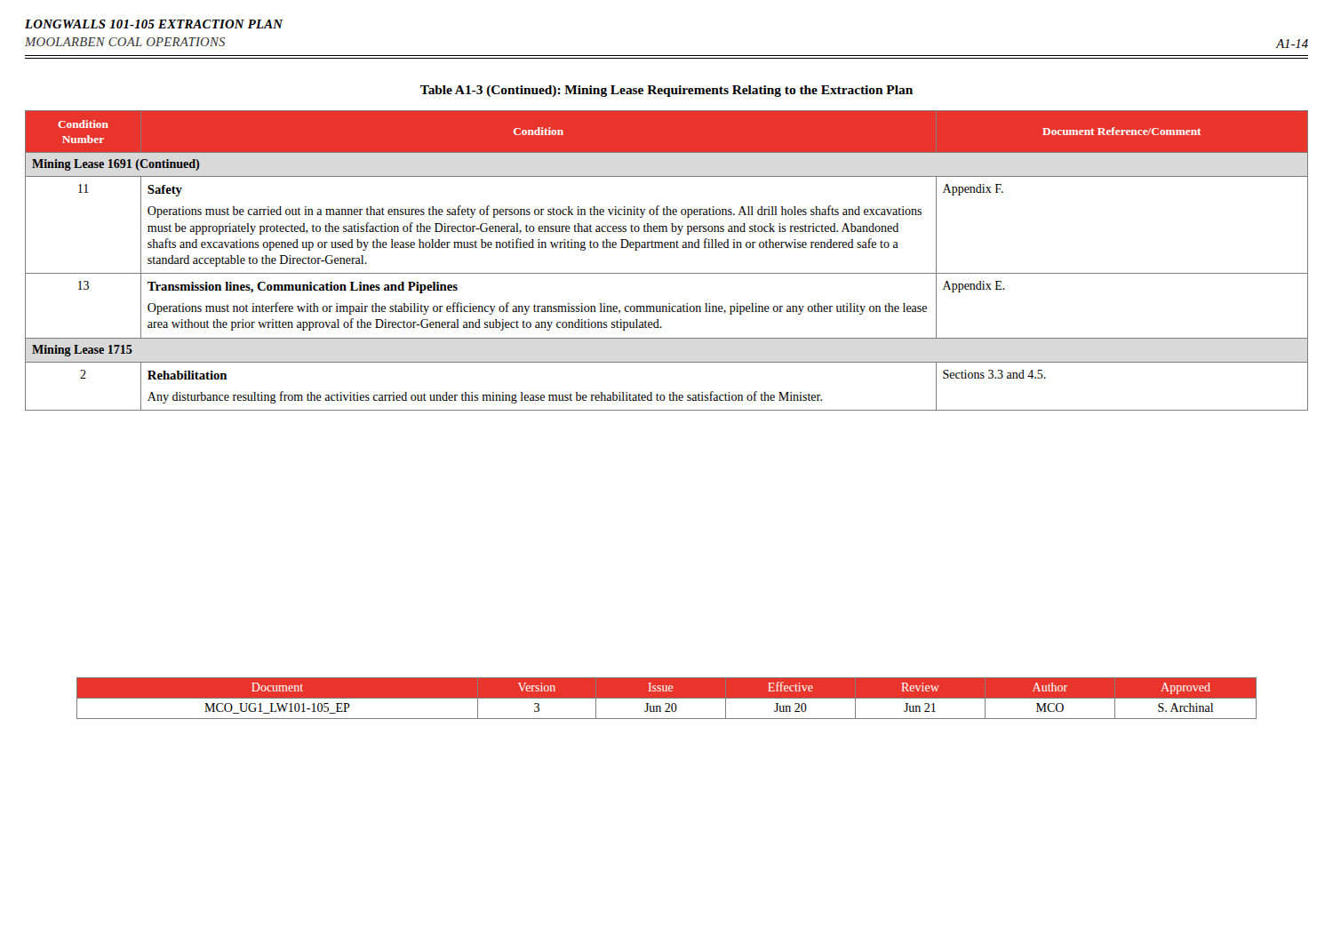Longwalls 101-105 Extraction Plan
Moolarben Coal Operations
A1-14
Table A1-3 (Continued): Mining Lease Requirements Relating to the Extraction Plan
| Condition Number | Condition | Document Reference/Comment |
| --- | --- | --- |
| Mining Lease 1691 (Continued) |
| 11 | Safety Operations must be carried out in a manner that ensures the safety of persons or stock in the vicinity of the operations. All drill holes shafts and excavations must be appropriately protected, to the satisfaction of the Director-General, to ensure that access to them by persons and stock is restricted. Abandoned shafts and excavations opened up or used by the lease holder must be notified in writing to the Department and filled in or otherwise rendered safe to a standard acceptable to the Director-General. | Appendix F. |
| 13 | Transmission lines, Communication Lines and Pipelines Operations must not interfere with or impair the stability or efficiency of any transmission line, communication line, pipeline or any other utility on the lease area without the prior written approval of the Director-General and subject to any conditions stipulated. | Appendix E. |
| Mining Lease 1715 |
| 2 | Rehabilitation Any disturbance resulting from the activities carried out under this mining lease must be rehabilitated to the satisfaction of the Minister. | Sections 3.3 and 4.5. |
| Document | Version | Issue | Effective | Review | Author | Approved |
| --- | --- | --- | --- | --- | --- | --- |
| MCO_UG1_LW101-105_EP | 3 | Jun 20 | Jun 20 | Jun 21 | MCO | S. Archinal |